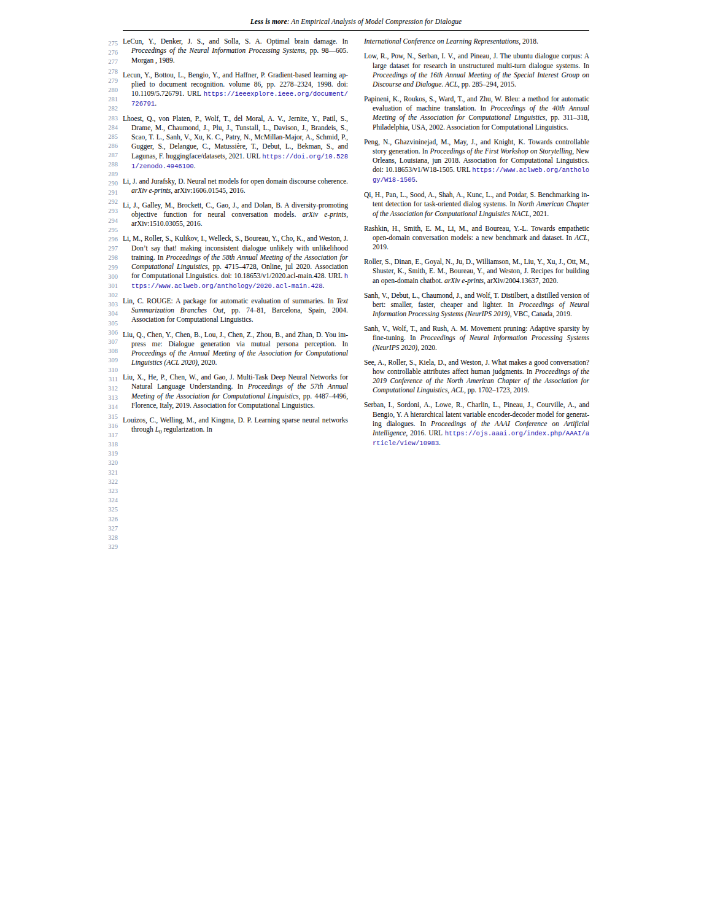275
276
277
278
279
280
281
282
283
284
285
286
287
288
289
290
291
292
293
294
295
296
297
298
299
300
301
302
303
304
305
306
307
308
309
310
311
312
313
314
315
316
317
318
319
320
321
322
323
324
325
326
327
328
329
Less is more: An Empirical Analysis of Model Compression for Dialogue
LeCun, Y., Denker, J. S., and Solla, S. A. Optimal brain damage. In Proceedings of the Neural Information Processing Systems, pp. 98—605. Morgan , 1989.
Lecun, Y., Bottou, L., Bengio, Y., and Haffner, P. Gradient-based learning applied to document recognition. volume 86, pp. 2278–2324, 1998. doi: 10.1109/5.726791. URL https://ieeexplore.ieee.org/document/726791.
Lhoest, Q., von Platen, P., Wolf, T., del Moral, A. V., Jernite, Y., Patil, S., Drame, M., Chaumond, J., Plu, J., Tunstall, L., Davison, J., Brandeis, S., Scao, T. L., Sanh, V., Xu, K. C., Patry, N., McMillan-Major, A., Schmid, P., Gugger, S., Delangue, C., Matussière, T., Debut, L., Bekman, S., and Lagunas, F. huggingface/datasets, 2021. URL https://doi.org/10.5281/zenodo.4946100.
Li, J. and Jurafsky, D. Neural net models for open domain discourse coherence. arXiv e-prints, arXiv:1606.01545, 2016.
Li, J., Galley, M., Brockett, C., Gao, J., and Dolan, B. A diversity-promoting objective function for neural conversation models. arXiv e-prints, arXiv:1510.03055, 2016.
Li, M., Roller, S., Kulikov, I., Welleck, S., Boureau, Y., Cho, K., and Weston, J. Don’t say that! making inconsistent dialogue unlikely with unlikelihood training. In Proceedings of the 58th Annual Meeting of the Association for Computational Linguistics, pp. 4715–4728, Online, jul 2020. Association for Computational Linguistics. doi: 10.18653/v1/2020.acl-main.428. URL https://www.aclweb.org/anthology/2020.acl-main.428.
Lin, C. ROUGE: A package for automatic evaluation of summaries. In Text Summarization Branches Out, pp. 74–81, Barcelona, Spain, 2004. Association for Computational Linguistics.
Liu, Q., Chen, Y., Chen, B., Lou, J., Chen, Z., Zhou, B., and Zhan, D. You impress me: Dialogue generation via mutual persona perception. In Proceedings of the Annual Meeting of the Association for Computational Linguistics (ACL 2020), 2020.
Liu, X., He, P., Chen, W., and Gao, J. Multi-Task Deep Neural Networks for Natural Language Understanding. In Proceedings of the 57th Annual Meeting of the Association for Computational Linguistics, pp. 4487–4496, Florence, Italy, 2019. Association for Computational Linguistics.
Louizos, C., Welling, M., and Kingma, D. P. Learning sparse neural networks through L 0 regularization. In
International Conference on Learning Representations, 2018.
Low, R., Pow, N., Serban, I. V., and Pineau, J. The ubuntu dialogue corpus: A large dataset for research in unstructured multi-turn dialogue systems. In Proceedings of the 16th Annual Meeting of the Special Interest Group on Discourse and Dialogue. ACL, pp. 285–294, 2015.
Papineni, K., Roukos, S., Ward, T., and Zhu, W. Bleu: a method for automatic evaluation of machine translation. In Proceedings of the 40th Annual Meeting of the Association for Computational Linguistics, pp. 311–318, Philadelphia, USA, 2002. Association for Computational Linguistics.
Peng, N., Ghazvininejad, M., May, J., and Knight, K. Towards controllable story generation. In Proceedings of the First Workshop on Storytelling, New Orleans, Louisiana, jun 2018. Association for Computational Linguistics. doi: 10.18653/v1/W18-1505. URL https://www.aclweb.org/anthology/W18-1505.
Qi, H., Pan, L., Sood, A., Shah, A., Kunc, L., and Potdar, S. Benchmarking intent detection for task-oriented dialog systems. In North American Chapter of the Association for Computational Linguistics NACL, 2021.
Rashkin, H., Smith, E. M., Li, M., and Boureau, Y.-L. Towards empathetic open-domain conversation models: a new benchmark and dataset. In ACL, 2019.
Roller, S., Dinan, E., Goyal, N., Ju, D., Williamson, M., Liu, Y., Xu, J., Ott, M., Shuster, K., Smith, E. M., Boureau, Y., and Weston, J. Recipes for building an open-domain chatbot. arXiv e-prints, arXiv/2004.13637, 2020.
Sanh, V., Debut, L., Chaumond, J., and Wolf, T. Distilbert, a distilled version of bert: smaller, faster, cheaper and lighter. In Proceedings of Neural Information Processing Systems (NeurIPS 2019), VBC, Canada, 2019.
Sanh, V., Wolf, T., and Rush, A. M. Movement pruning: Adaptive sparsity by fine-tuning. In Proceedings of Neural Information Processing Systems (NeurIPS 2020), 2020.
See, A., Roller, S., Kiela, D., and Weston, J. What makes a good conversation? how controllable attributes affect human judgments. In Proceedings of the 2019 Conference of the North American Chapter of the Association for Computational Linguistics, ACL, pp. 1702–1723, 2019.
Serban, I., Sordoni, A., Lowe, R., Charlin, L., Pineau, J., Courville, A., and Bengio, Y. A hierarchical latent variable encoder-decoder model for generating dialogues. In Proceedings of the AAAI Conference on Artificial Intelligence, 2016. URL https://ojs.aaai.org/index.php/AAAI/article/view/10983.